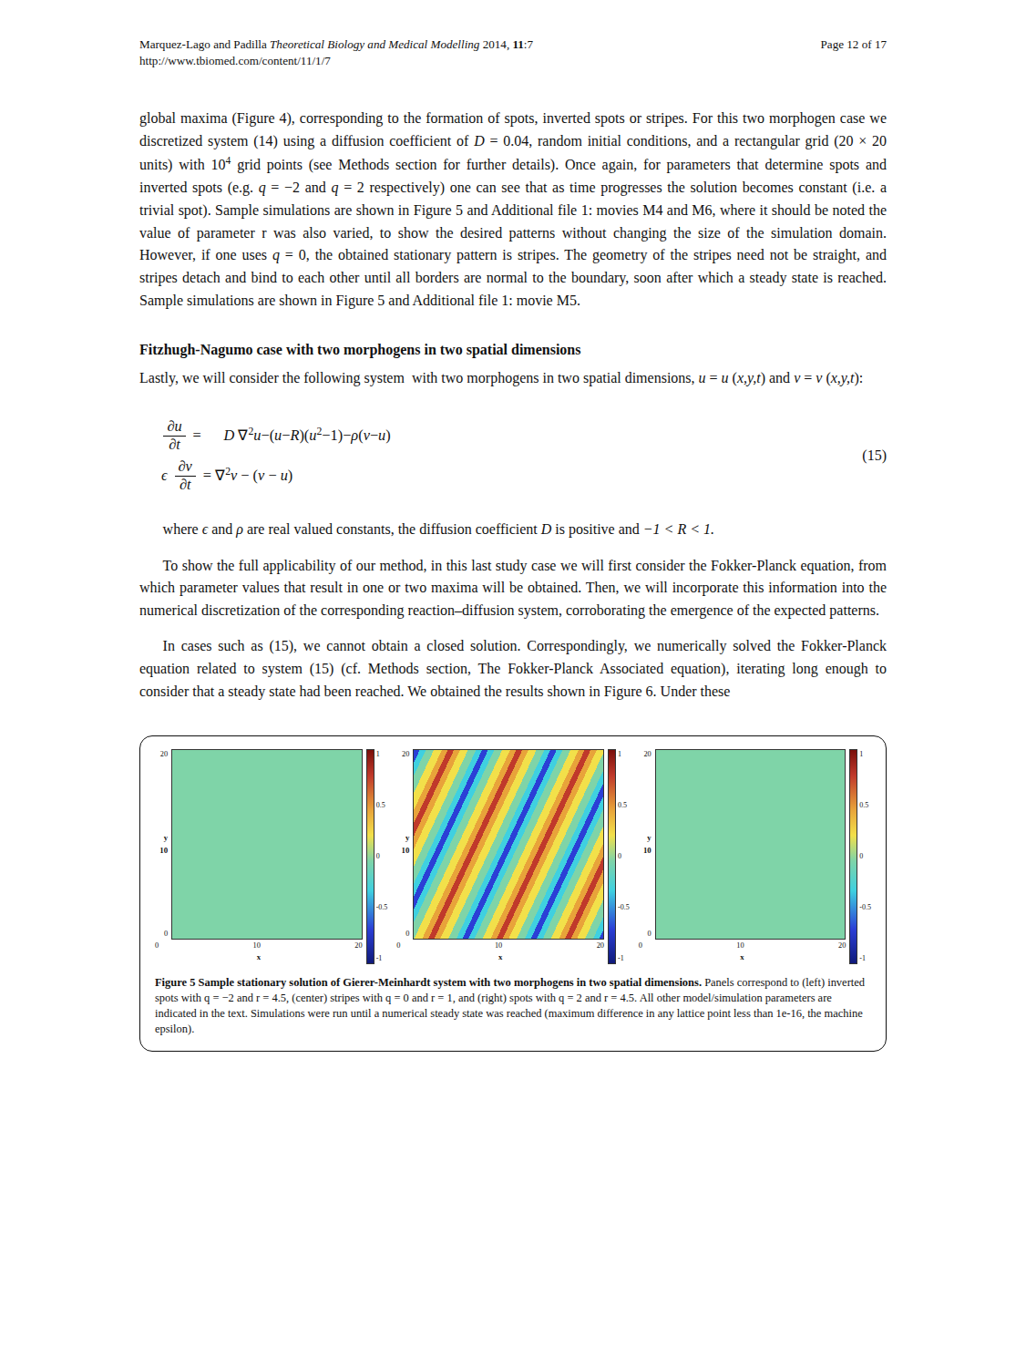Marquez-Lago and Padilla Theoretical Biology and Medical Modelling 2014, 11:7
http://www.tbiomed.com/content/11/1/7
Page 12 of 17
global maxima (Figure 4), corresponding to the formation of spots, inverted spots or stripes. For this two morphogen case we discretized system (14) using a diffusion coefficient of D = 0.04, random initial conditions, and a rectangular grid (20 × 20 units) with 104 grid points (see Methods section for further details). Once again, for parameters that determine spots and inverted spots (e.g. q = −2 and q = 2 respectively) one can see that as time progresses the solution becomes constant (i.e. a trivial spot). Sample simulations are shown in Figure 5 and Additional file 1: movies M4 and M6, where it should be noted the value of parameter r was also varied, to show the desired patterns without changing the size of the simulation domain. However, if one uses q = 0, the obtained stationary pattern is stripes. The geometry of the stripes need not be straight, and stripes detach and bind to each other until all borders are normal to the boundary, soon after which a steady state is reached. Sample simulations are shown in Figure 5 and Additional file 1: movie M5.
Fitzhugh-Nagumo case with two morphogens in two spatial dimensions
Lastly, we will consider the following system with two morphogens in two spatial dimensions, u = u (x,y,t) and v = v (x,y,t):
∂u ∂t = D ∇2u−(u−R)(u2−1)−ρ(v−u)
ϵ ∂v ∂t = ∇2v − (v − u)
(15)
where ϵ and ρ are real valued constants, the diffusion coefficient D is positive and −1 < R < 1.
To show the full applicability of our method, in this last study case we will first consider the Fokker-Planck equation, from which parameter values that result in one or two maxima will be obtained. Then, we will incorporate this information into the numerical discretization of the corresponding reaction–diffusion system, corroborating the emergence of the expected patterns.
In cases such as (15), we cannot obtain a closed solution. Correspondingly, we numerically solved the Fokker-Planck equation related to system (15) (cf. Methods section, The Fokker-Planck Associated equation), iterating long enough to consider that a steady state had been reached. We obtained the results shown in Figure 6. Under these
20 y 10 0
01020
x
10.50-0.5-1
20 y 10 0
01020
x
10.50-0.5-1
20 y 10 0
01020
x
10.50-0.5-1
Figure 5 Sample stationary solution of Gierer-Meinhardt system with two morphogens in two spatial dimensions. Panels correspond to (left) inverted spots with q = −2 and r = 4.5, (center) stripes with q = 0 and r = 1, and (right) spots with q = 2 and r = 4.5. All other model/simulation parameters are indicated in the text. Simulations were run until a numerical steady state was reached (maximum difference in any lattice point less than 1e-16, the machine epsilon).